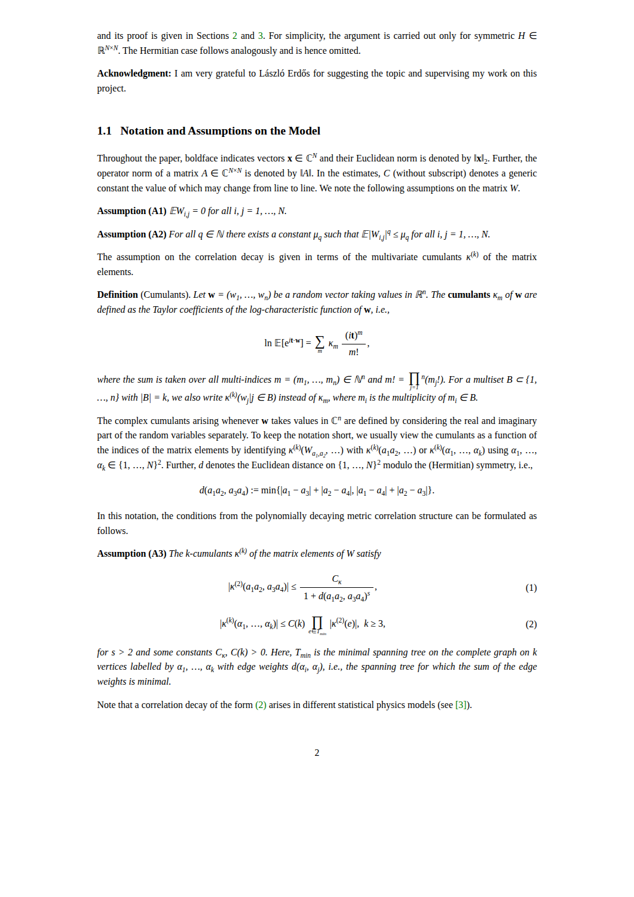and its proof is given in Sections 2 and 3. For simplicity, the argument is carried out only for symmetric H ∈ ℝN×N. The Hermitian case follows analogously and is hence omitted.
Acknowledgment: I am very grateful to László Erdős for suggesting the topic and supervising my work on this project.
1.1 Notation and Assumptions on the Model
Throughout the paper, boldface indicates vectors x ∈ ℂN and their Euclidean norm is denoted by ‖x‖2. Further, the operator norm of a matrix A ∈ ℂN×N is denoted by ‖A‖. In the estimates, C (without subscript) denotes a generic constant the value of which may change from line to line. We note the following assumptions on the matrix W.
Assumption (A1) 𝔼Wi,j = 0 for all i, j = 1, …, N.
Assumption (A2) For all q ∈ ℕ there exists a constant μq such that 𝔼|Wi,j|q ≤ μq for all i, j = 1, …, N.
The assumption on the correlation decay is given in terms of the multivariate cumulants κ(k) of the matrix elements.
Definition (Cumulants). Let w = (w1, …, wn) be a random vector taking values in ℝn. The cumulants κm of w are defined as the Taylor coefficients of the log-characteristic function of w, i.e.,
ln 𝔼[eit·w] = ∑m κm (it)m m!,
where the sum is taken over all multi-indices m = (m1, …, mn) ∈ ℕn and m! = ∏j=1n(mj!). For a multiset B ⊂ {1, …, n} with |B| = k, we also write κ(k)(wj|j ∈ B) instead of κm, where mi is the multiplicity of mi ∈ B.
The complex cumulants arising whenever w takes values in ℂn are defined by considering the real and imaginary part of the random variables separately. To keep the notation short, we usually view the cumulants as a function of the indices of the matrix elements by identifying κ(k)(Wa1,a2, …) with κ(k)(a1a2, …) or κ(k)(α1, …, αk) using α1, …, αk ∈ {1, …, N}2. Further, d denotes the Euclidean distance on {1, …, N}2 modulo the (Hermitian) symmetry, i.e.,
d(a1a2, a3a4) := min{|a1 − a3| + |a2 − a4|, |a1 − a4| + |a2 − a3|}.
In this notation, the conditions from the polynomially decaying metric correlation structure can be formulated as follows.
Assumption (A3) The k-cumulants κ(k) of the matrix elements of W satisfy
|κ(2)(a1a2, a3a4)| ≤ Cκ 1 + d(a1a2, a3a4)s,
(1)
|κ(k)(α1, …, αk)| ≤ C(k) ∏e∈Tmin |κ(2)(e)|, k ≥ 3,
(2)
for s > 2 and some constants Cκ, C(k) > 0. Here, Tmin is the minimal spanning tree on the complete graph on k vertices labelled by α1, …, αk with edge weights d(αi, αj), i.e., the spanning tree for which the sum of the edge weights is minimal.
Note that a correlation decay of the form (2) arises in different statistical physics models (see [3]).
2